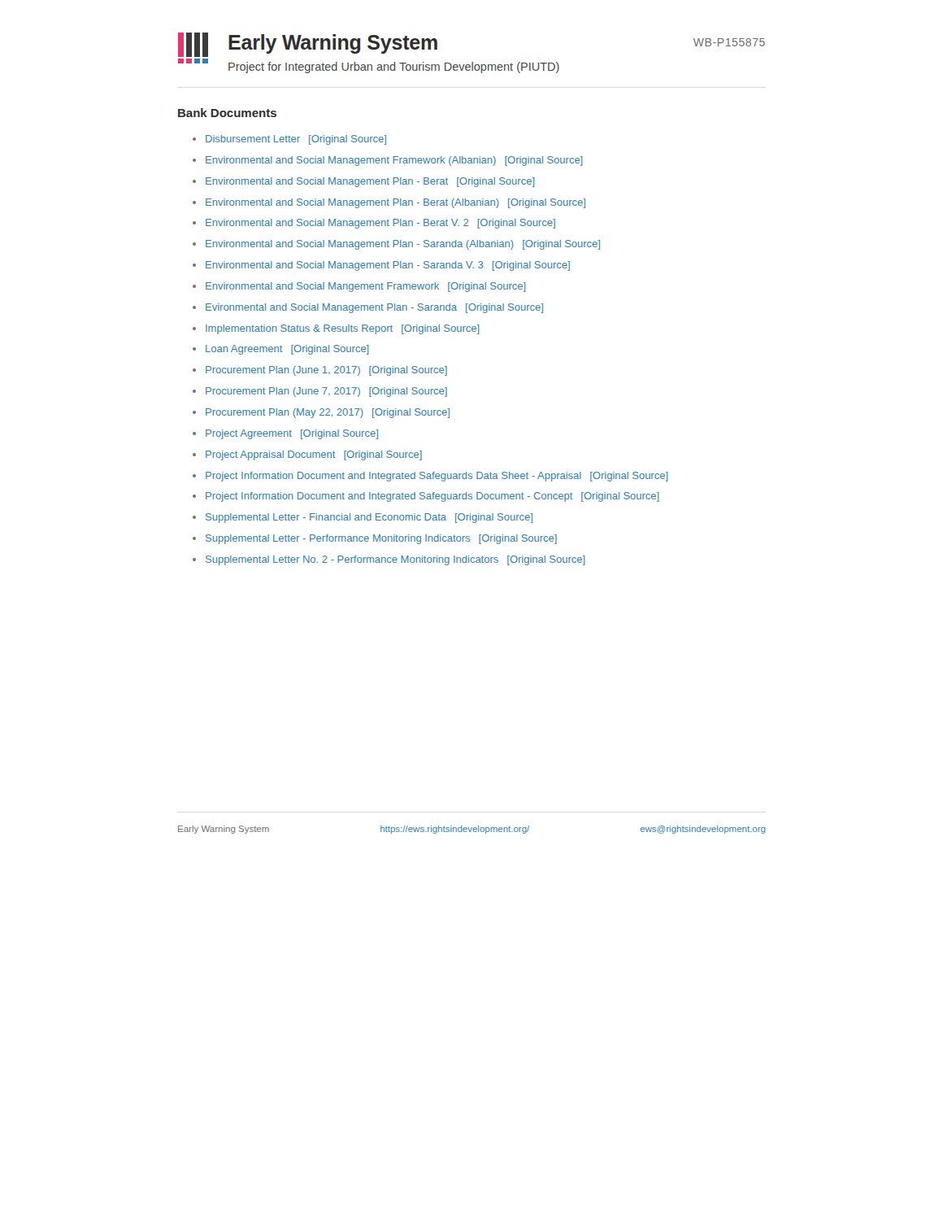Early Warning System
Project for Integrated Urban and Tourism Development (PIUTD)
WB-P155875
Bank Documents
Disbursement Letter[Original Source]
Environmental and Social Management Framework (Albanian)[Original Source]
Environmental and Social Management Plan - Berat[Original Source]
Environmental and Social Management Plan - Berat (Albanian)[Original Source]
Environmental and Social Management Plan - Berat V. 2[Original Source]
Environmental and Social Management Plan - Saranda (Albanian)[Original Source]
Environmental and Social Management Plan - Saranda V. 3[Original Source]
Environmental and Social Mangement Framework[Original Source]
Evironmental and Social Management Plan - Saranda[Original Source]
Implementation Status & Results Report[Original Source]
Loan Agreement[Original Source]
Procurement Plan (June 1, 2017)[Original Source]
Procurement Plan (June 7, 2017)[Original Source]
Procurement Plan (May 22, 2017)[Original Source]
Project Agreement[Original Source]
Project Appraisal Document[Original Source]
Project Information Document and Integrated Safeguards Data Sheet - Appraisal[Original Source]
Project Information Document and Integrated Safeguards Document - Concept[Original Source]
Supplemental Letter - Financial and Economic Data[Original Source]
Supplemental Letter - Performance Monitoring Indicators[Original Source]
Supplemental Letter No. 2 - Performance Monitoring Indicators[Original Source]
Early Warning System
https://ews.rightsindevelopment.org/
ews@rightsindevelopment.org